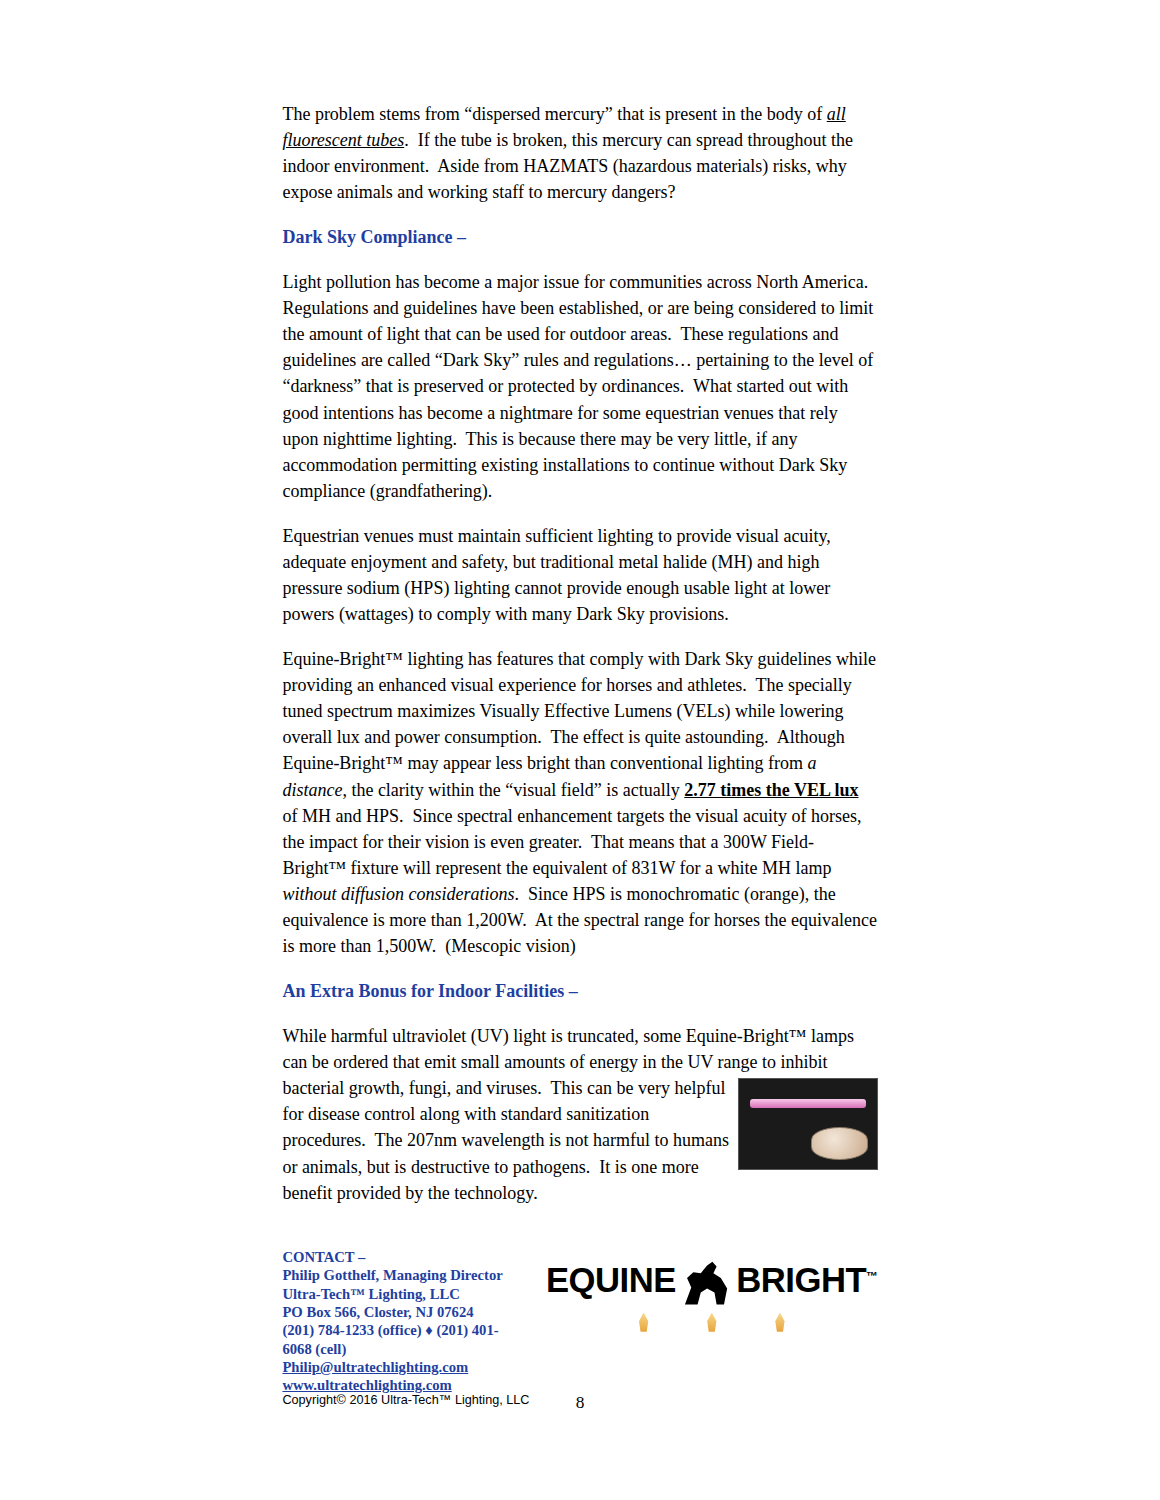The problem stems from “dispersed mercury” that is present in the body of all fluorescent tubes. If the tube is broken, this mercury can spread throughout the indoor environment. Aside from HAZMATS (hazardous materials) risks, why expose animals and working staff to mercury dangers?
Dark Sky Compliance –
Light pollution has become a major issue for communities across North America. Regulations and guidelines have been established, or are being considered to limit the amount of light that can be used for outdoor areas. These regulations and guidelines are called “Dark Sky” rules and regulations… pertaining to the level of “darkness” that is preserved or protected by ordinances. What started out with good intentions has become a nightmare for some equestrian venues that rely upon nighttime lighting. This is because there may be very little, if any accommodation permitting existing installations to continue without Dark Sky compliance (grandfathering).
Equestrian venues must maintain sufficient lighting to provide visual acuity, adequate enjoyment and safety, but traditional metal halide (MH) and high pressure sodium (HPS) lighting cannot provide enough usable light at lower powers (wattages) to comply with many Dark Sky provisions.
Equine-Bright™ lighting has features that comply with Dark Sky guidelines while providing an enhanced visual experience for horses and athletes. The specially tuned spectrum maximizes Visually Effective Lumens (VELs) while lowering overall lux and power consumption. The effect is quite astounding. Although Equine-Bright™ may appear less bright than conventional lighting from a distance, the clarity within the “visual field” is actually 2.77 times the VEL lux of MH and HPS. Since spectral enhancement targets the visual acuity of horses, the impact for their vision is even greater. That means that a 300W Field-Bright™ fixture will represent the equivalent of 831W for a white MH lamp without diffusion considerations. Since HPS is monochromatic (orange), the equivalence is more than 1,200W. At the spectral range for horses the equivalence is more than 1,500W. (Mescopic vision)
An Extra Bonus for Indoor Facilities –
While harmful ultraviolet (UV) light is truncated, some Equine-Bright™ lamps can be ordered that emit small amounts of energy in the UV range to inhibit bacterial growth, fungi, and viruses. This can be very helpful for disease control along with standard sanitization procedures. The 207nm wavelength is not harmful to humans or animals, but is destructive to pathogens. It is one more benefit provided by the technology.
CONTACT –
Philip Gotthelf, Managing Director
Ultra-Tech™ Lighting, LLC
PO Box 566, Closter, NJ 07624
(201) 784-1233 (office) ♦ (201) 401-6068 (cell)
Philip@ultratechlighting.com
www.ultratechlighting.com
EQUINE BRIGHT™
Copyright© 2016 Ultra-Tech™ Lighting, LLC 8